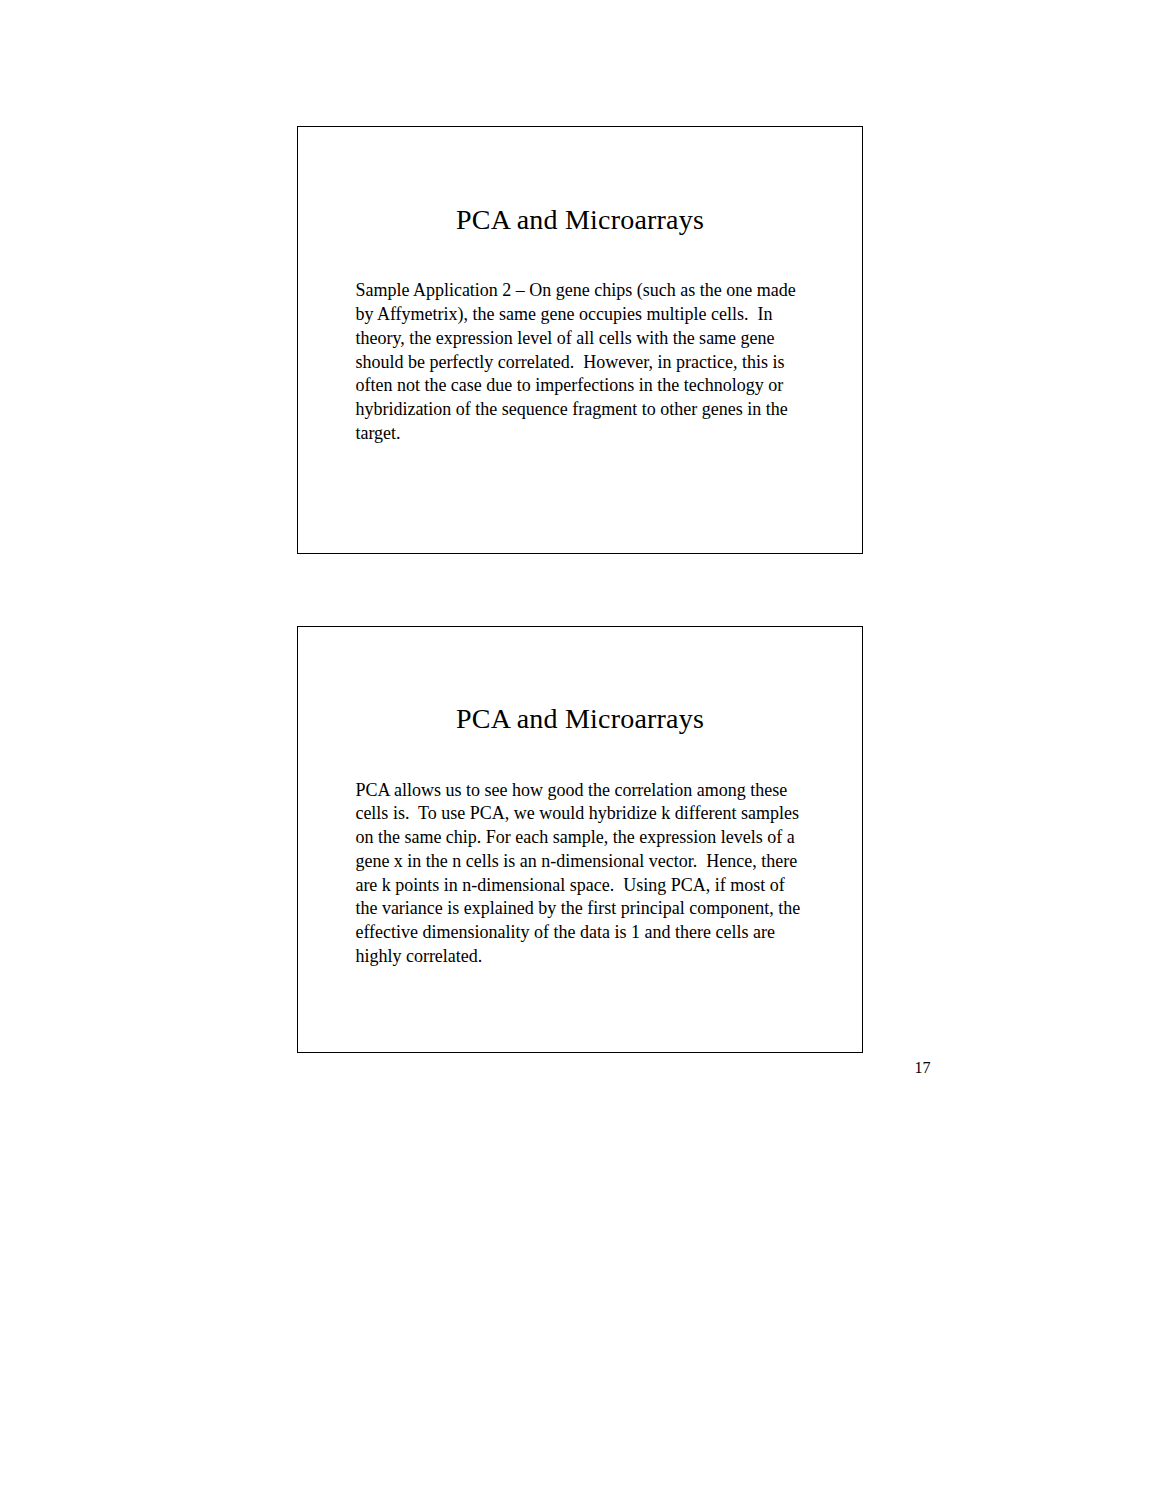PCA and Microarrays
Sample Application 2 – On gene chips (such as the one made by Affymetrix), the same gene occupies multiple cells. In theory, the expression level of all cells with the same gene should be perfectly correlated. However, in practice, this is often not the case due to imperfections in the technology or hybridization of the sequence fragment to other genes in the target.
PCA and Microarrays
PCA allows us to see how good the correlation among these cells is. To use PCA, we would hybridize k different samples on the same chip. For each sample, the expression levels of a gene x in the n cells is an n-dimensional vector. Hence, there are k points in n-dimensional space. Using PCA, if most of the variance is explained by the first principal component, the effective dimensionality of the data is 1 and there cells are highly correlated.
17